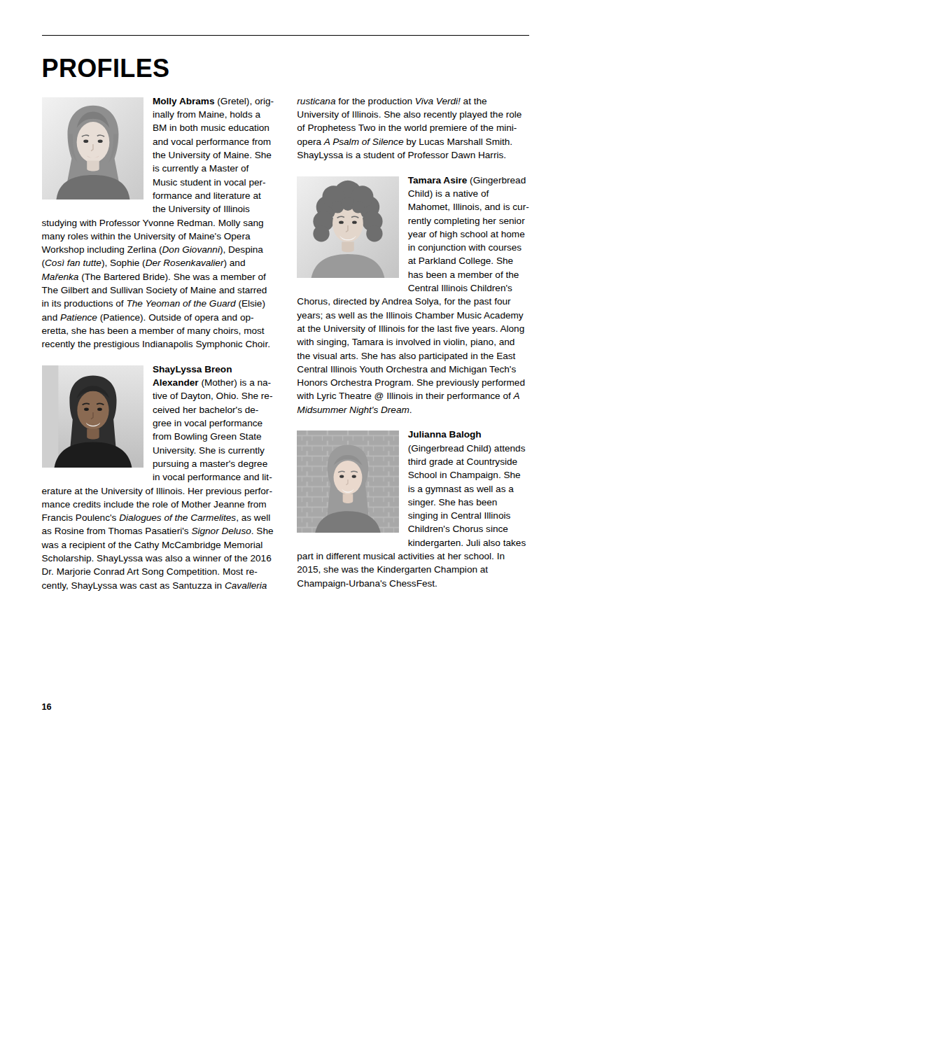PROFILES
Molly Abrams (Gretel), originally from Maine, holds a BM in both music education and vocal performance from the University of Maine. She is currently a Master of Music student in vocal performance and literature at the University of Illinois studying with Professor Yvonne Redman. Molly sang many roles within the University of Maine's Opera Workshop including Zerlina (Don Giovanni), Despina (Così fan tutte), Sophie (Der Rosenkavalier) and Mařenka (The Bartered Bride). She was a member of The Gilbert and Sullivan Society of Maine and starred in its productions of The Yeoman of the Guard (Elsie) and Patience (Patience). Outside of opera and operetta, she has been a member of many choirs, most recently the prestigious Indianapolis Symphonic Choir.
ShayLyssa Breon Alexander (Mother) is a native of Dayton, Ohio. She received her bachelor's degree in vocal performance from Bowling Green State University. She is currently pursuing a master's degree in vocal performance and literature at the University of Illinois. Her previous performance credits include the role of Mother Jeanne from Francis Poulenc's Dialogues of the Carmelites, as well as Rosine from Thomas Pasatieri's Signor Deluso. She was a recipient of the Cathy McCambridge Memorial Scholarship. ShayLyssa was also a winner of the 2016 Dr. Marjorie Conrad Art Song Competition. Most recently, ShayLyssa was cast as Santuzza in Cavalleria rusticana for the production Viva Verdi! at the University of Illinois. She also recently played the role of Prophetess Two in the world premiere of the mini-opera A Psalm of Silence by Lucas Marshall Smith. ShayLyssa is a student of Professor Dawn Harris.
Tamara Asire (Gingerbread Child) is a native of Mahomet, Illinois, and is currently completing her senior year of high school at home in conjunction with courses at Parkland College. She has been a member of the Central Illinois Children's Chorus, directed by Andrea Solya, for the past four years; as well as the Illinois Chamber Music Academy at the University of Illinois for the last five years. Along with singing, Tamara is involved in violin, piano, and the visual arts. She has also participated in the East Central Illinois Youth Orchestra and Michigan Tech's Honors Orchestra Program. She previously performed with Lyric Theatre @ Illinois in their performance of A Midsummer Night's Dream.
Julianna Balogh (Gingerbread Child) attends third grade at Countryside School in Champaign. She is a gymnast as well as a singer. She has been singing in Central Illinois Children's Chorus since kindergarten. Juli also takes part in different musical activities at her school. In 2015, she was the Kindergarten Champion at Champaign-Urbana's ChessFest.
16